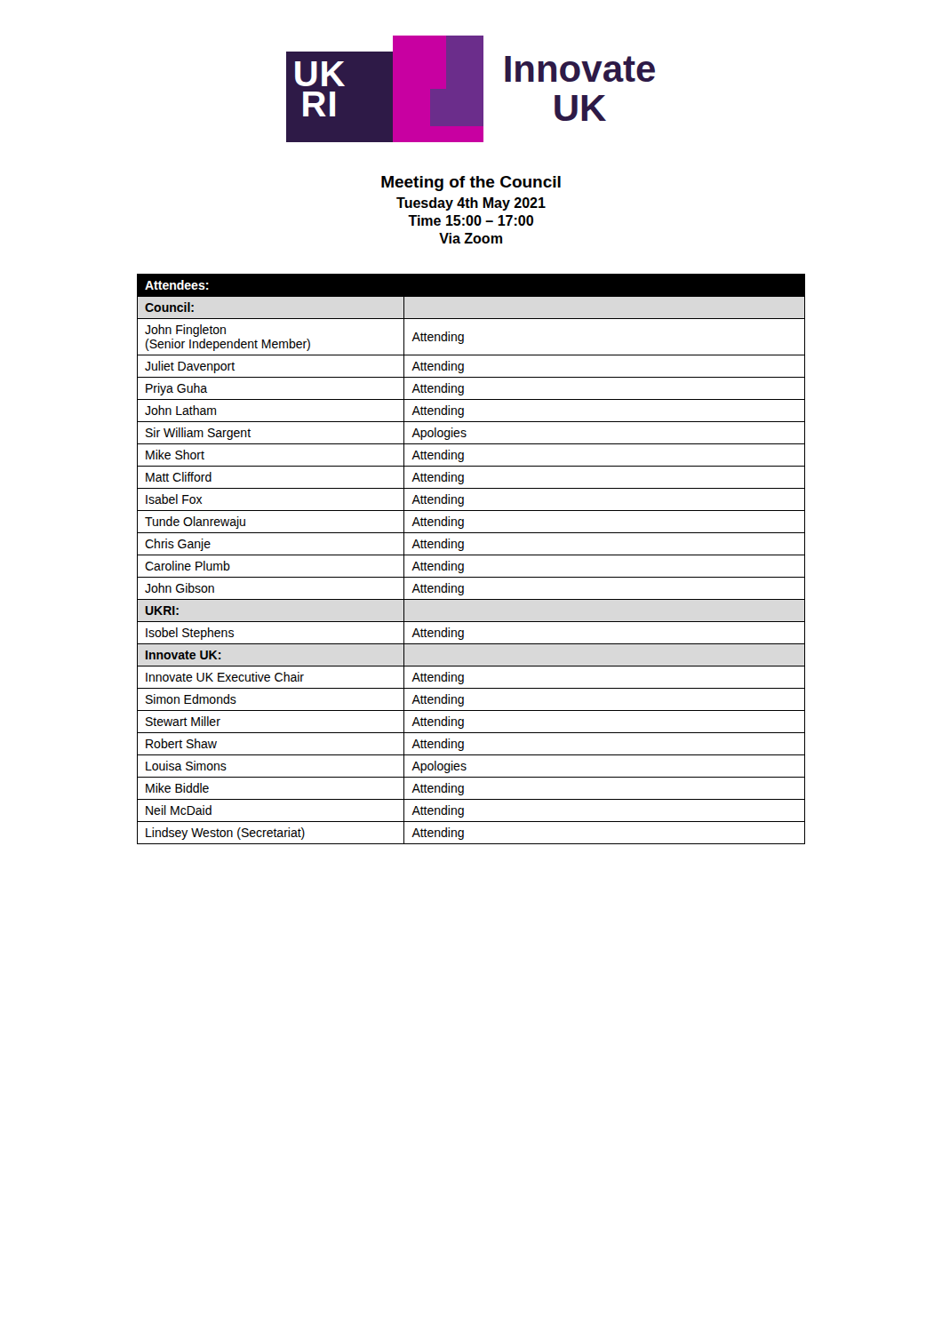UK
RI
Innovate
UK
Meeting of the Council
Tuesday 4th May 2021
Time 15:00 – 17:00
Via Zoom
| Attendees: |
| --- |
| Council: | |
| John Fingleton (Senior Independent Member) | Attending |
| Juliet Davenport | Attending |
| Priya Guha | Attending |
| John Latham | Attending |
| Sir William Sargent | Apologies |
| Mike Short | Attending |
| Matt Clifford | Attending |
| Isabel Fox | Attending |
| Tunde Olanrewaju | Attending |
| Chris Ganje | Attending |
| Caroline Plumb | Attending |
| John Gibson | Attending |
| UKRI: | |
| Isobel Stephens | Attending |
| Innovate UK: | |
| Innovate UK Executive Chair | Attending |
| Simon Edmonds | Attending |
| Stewart Miller | Attending |
| Robert Shaw | Attending |
| Louisa Simons | Apologies |
| Mike Biddle | Attending |
| Neil McDaid | Attending |
| Lindsey Weston (Secretariat) | Attending |